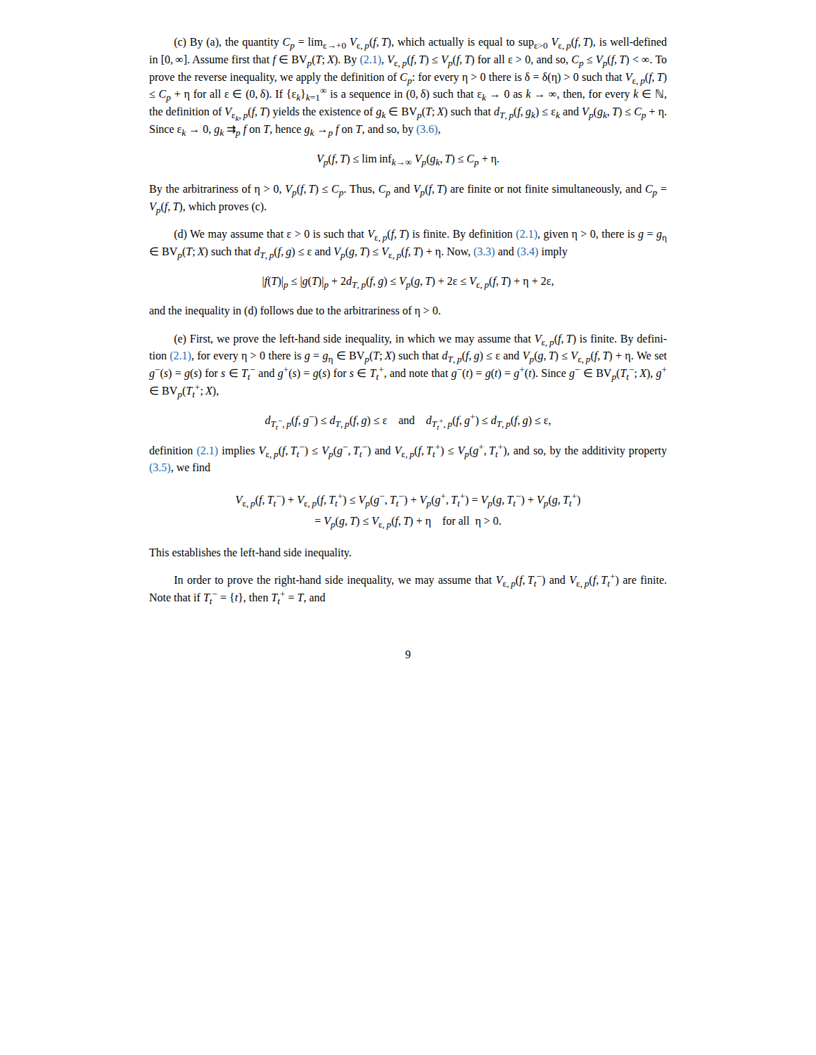(c) By (a), the quantity Cp = limε→+0 Vε, p(f, T), which actually is equal to supε>0 Vε, p(f, T), is well-defined in [0, ∞]. Assume first that f ∈ BVp(T; X). By (2.1), Vε, p(f, T) ≤ Vp(f, T) for all ε > 0, and so, Cp ≤ Vp(f, T) < ∞. To prove the reverse inequality, we apply the definition of Cp: for every η > 0 there is δ = δ(η) > 0 such that Vε, p(f, T) ≤ Cp + η for all ε ∈ (0, δ). If {εk}k=1∞ is a sequence in (0, δ) such that εk → 0 as k → ∞, then, for every k ∈ ℕ, the definition of Vεk, p(f, T) yields the existence of gk ∈ BVp(T; X) such that dT, p(f, gk) ≤ εk and Vp(gk, T) ≤ Cp + η. Since εk → 0, gk ⇉p f on T, hence gk →p f on T, and so, by (3.6),
Vp(f, T) ≤ lim infk→∞ Vp(gk, T) ≤ Cp + η.
By the arbitrariness of η > 0, Vp(f, T) ≤ Cp. Thus, Cp and Vp(f, T) are finite or not finite simultaneously, and Cp = Vp(f, T), which proves (c).
(d) We may assume that ε > 0 is such that Vε, p(f, T) is finite. By definition (2.1), given η > 0, there is g = gη ∈ BVp(T; X) such that dT, p(f, g) ≤ ε and Vp(g, T) ≤ Vε, p(f, T) + η. Now, (3.3) and (3.4) imply
|f(T)|p ≤ |g(T)|p + 2dT, p(f, g) ≤ Vp(g, T) + 2ε ≤ Vε, p(f, T) + η + 2ε,
and the inequality in (d) follows due to the arbitrariness of η > 0.
(e) First, we prove the left-hand side inequality, in which we may assume that Vε, p(f, T) is finite. By definition (2.1), for every η > 0 there is g = gη ∈ BVp(T; X) such that dT, p(f, g) ≤ ε and Vp(g, T) ≤ Vε, p(f, T) + η. We set g−(s) = g(s) for s ∈ Tt− and g+(s) = g(s) for s ∈ Tt+, and note that g−(t) = g(t) = g+(t). Since g− ∈ BVp(Tt−; X), g+ ∈ BVp(Tt+; X),
dTt−, p(f, g−) ≤ dT, p(f, g) ≤ ε and dTt+, p(f, g+) ≤ dT, p(f, g) ≤ ε,
definition (2.1) implies Vε, p(f, Tt−) ≤ Vp(g−, Tt−) and Vε, p(f, Tt+) ≤ Vp(g+, Tt+), and so, by the additivity property (3.5), we find
Vε, p(f, Tt−) + Vε, p(f, Tt+) ≤ Vp(g−, Tt−) + Vp(g+, Tt+) = Vp(g, Tt−) + Vp(g, Tt+)
= Vp(g, T) ≤ Vε, p(f, T) + η for all η > 0.
This establishes the left-hand side inequality.
In order to prove the right-hand side inequality, we may assume that Vε, p(f, Tt−) and Vε, p(f, Tt+) are finite. Note that if Tt− = {t}, then Tt+ = T, and
9